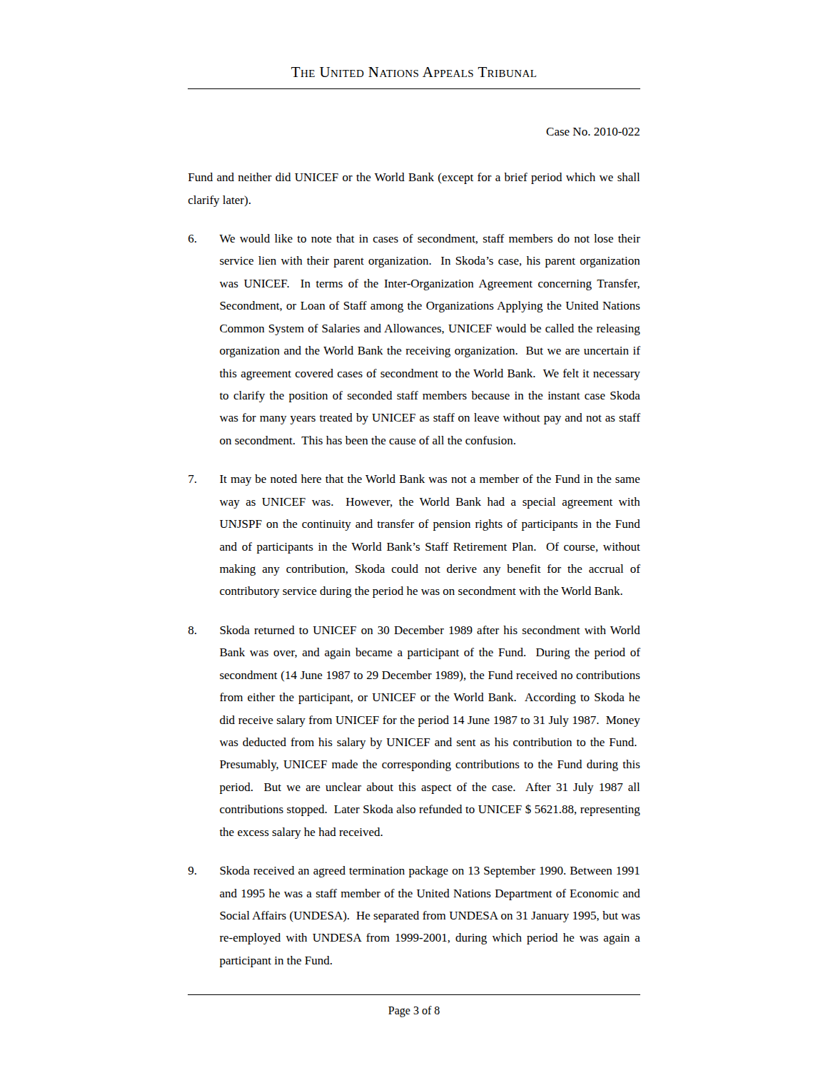The United Nations Appeals Tribunal
Case No. 2010-022
Fund and neither did UNICEF or the World Bank (except for a brief period which we shall clarify later).
6.
We would like to note that in cases of secondment, staff members do not lose their service lien with their parent organization. In Skoda’s case, his parent organization was UNICEF. In terms of the Inter-Organization Agreement concerning Transfer, Secondment, or Loan of Staff among the Organizations Applying the United Nations Common System of Salaries and Allowances, UNICEF would be called the releasing organization and the World Bank the receiving organization. But we are uncertain if this agreement covered cases of secondment to the World Bank. We felt it necessary to clarify the position of seconded staff members because in the instant case Skoda was for many years treated by UNICEF as staff on leave without pay and not as staff on secondment. This has been the cause of all the confusion.
7.
It may be noted here that the World Bank was not a member of the Fund in the same way as UNICEF was. However, the World Bank had a special agreement with UNJSPF on the continuity and transfer of pension rights of participants in the Fund and of participants in the World Bank’s Staff Retirement Plan. Of course, without making any contribution, Skoda could not derive any benefit for the accrual of contributory service during the period he was on secondment with the World Bank.
8.
Skoda returned to UNICEF on 30 December 1989 after his secondment with World Bank was over, and again became a participant of the Fund. During the period of secondment (14 June 1987 to 29 December 1989), the Fund received no contributions from either the participant, or UNICEF or the World Bank. According to Skoda he did receive salary from UNICEF for the period 14 June 1987 to 31 July 1987. Money was deducted from his salary by UNICEF and sent as his contribution to the Fund. Presumably, UNICEF made the corresponding contributions to the Fund during this period. But we are unclear about this aspect of the case. After 31 July 1987 all contributions stopped. Later Skoda also refunded to UNICEF $ 5621.88, representing the excess salary he had received.
9.
Skoda received an agreed termination package on 13 September 1990. Between 1991 and 1995 he was a staff member of the United Nations Department of Economic and Social Affairs (UNDESA). He separated from UNDESA on 31 January 1995, but was re-employed with UNDESA from 1999-2001, during which period he was again a participant in the Fund.
Page 3 of 8